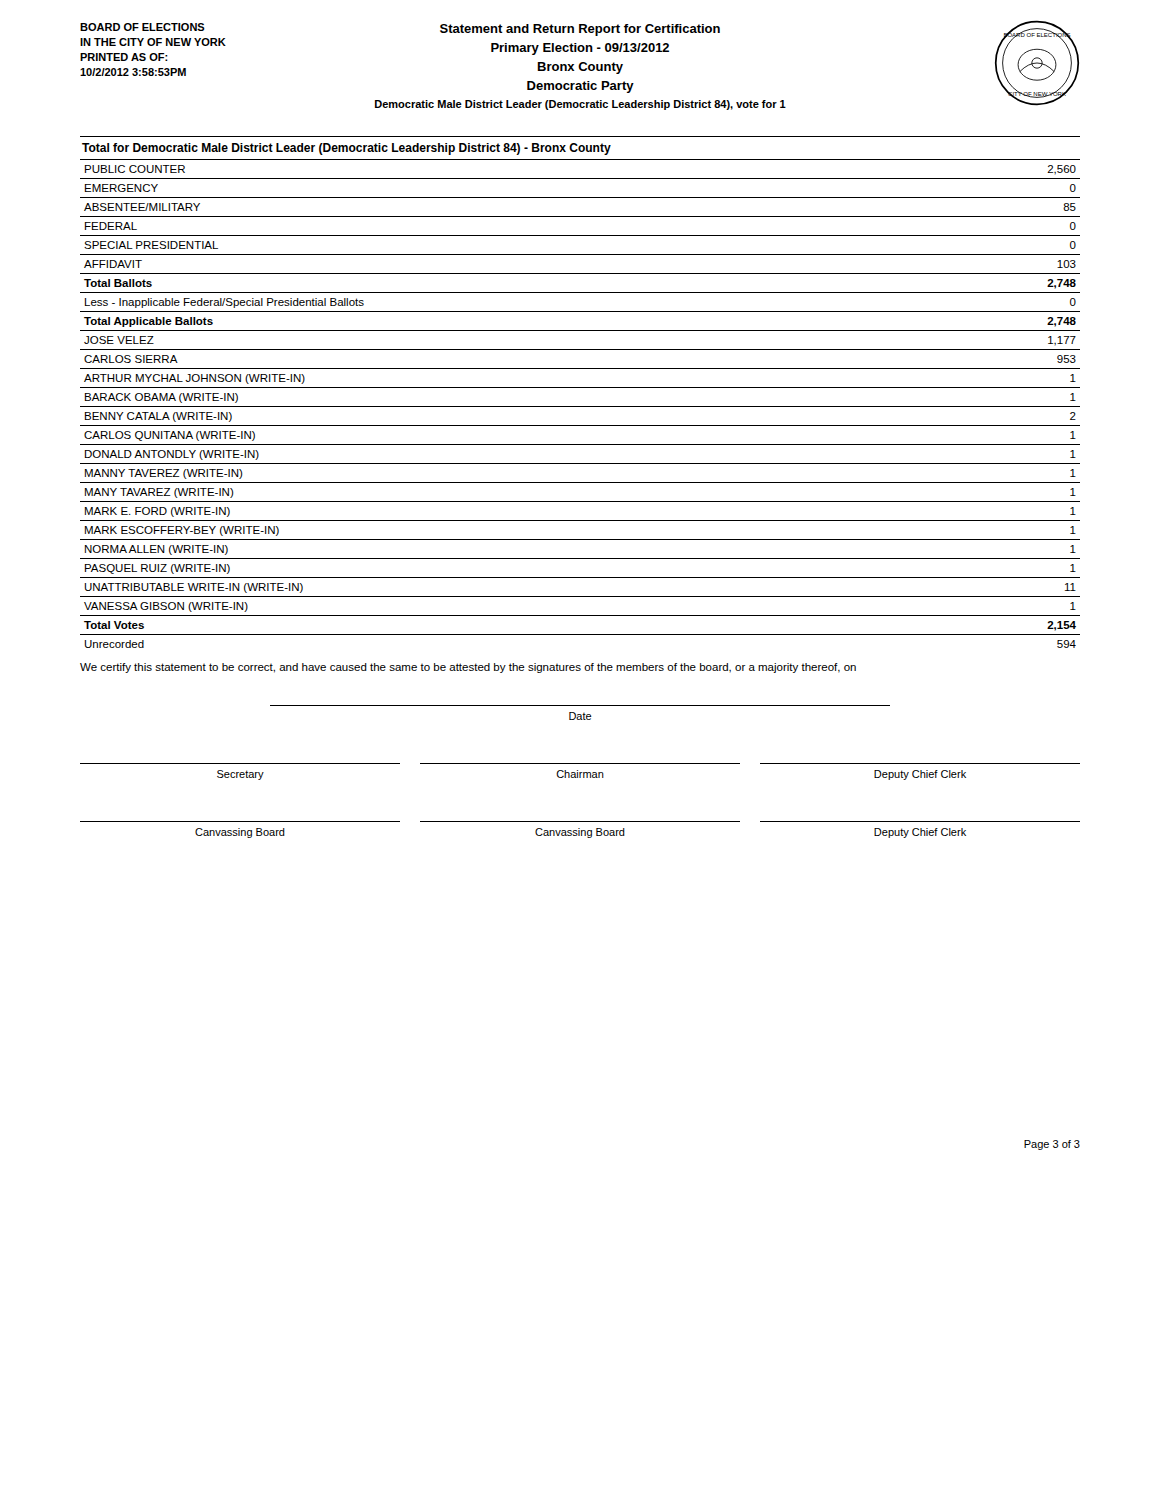BOARD OF ELECTIONS
IN THE CITY OF NEW YORK
PRINTED AS OF:
10/2/2012 3:58:53PM
Statement and Return Report for Certification
Primary Election - 09/13/2012
Bronx County
Democratic Party
Democratic Male District Leader (Democratic Leadership District 84), vote for 1
Total for Democratic Male District Leader (Democratic Leadership District 84) - Bronx County
| PUBLIC COUNTER | 2,560 |
| EMERGENCY | 0 |
| ABSENTEE/MILITARY | 85 |
| FEDERAL | 0 |
| SPECIAL PRESIDENTIAL | 0 |
| AFFIDAVIT | 103 |
| Total Ballots | 2,748 |
| Less - Inapplicable Federal/Special Presidential Ballots | 0 |
| Total Applicable Ballots | 2,748 |
| JOSE VELEZ | 1,177 |
| CARLOS SIERRA | 953 |
| ARTHUR MYCHAL JOHNSON (WRITE-IN) | 1 |
| BARACK OBAMA (WRITE-IN) | 1 |
| BENNY CATALA (WRITE-IN) | 2 |
| CARLOS QUNITANA (WRITE-IN) | 1 |
| DONALD ANTONDLY (WRITE-IN) | 1 |
| MANNY TAVEREZ (WRITE-IN) | 1 |
| MANY TAVAREZ (WRITE-IN) | 1 |
| MARK E. FORD (WRITE-IN) | 1 |
| MARK ESCOFFERY-BEY (WRITE-IN) | 1 |
| NORMA ALLEN (WRITE-IN) | 1 |
| PASQUEL RUIZ (WRITE-IN) | 1 |
| UNATTRIBUTABLE WRITE-IN (WRITE-IN) | 11 |
| VANESSA GIBSON (WRITE-IN) | 1 |
| Total Votes | 2,154 |
| Unrecorded | 594 |
We certify this statement to be correct, and have caused the same to be attested by the signatures of the members of the board, or a majority thereof, on
Date
Secretary
Chairman
Deputy Chief Clerk
Canvassing Board
Canvassing Board
Deputy Chief Clerk
Page 3 of 3